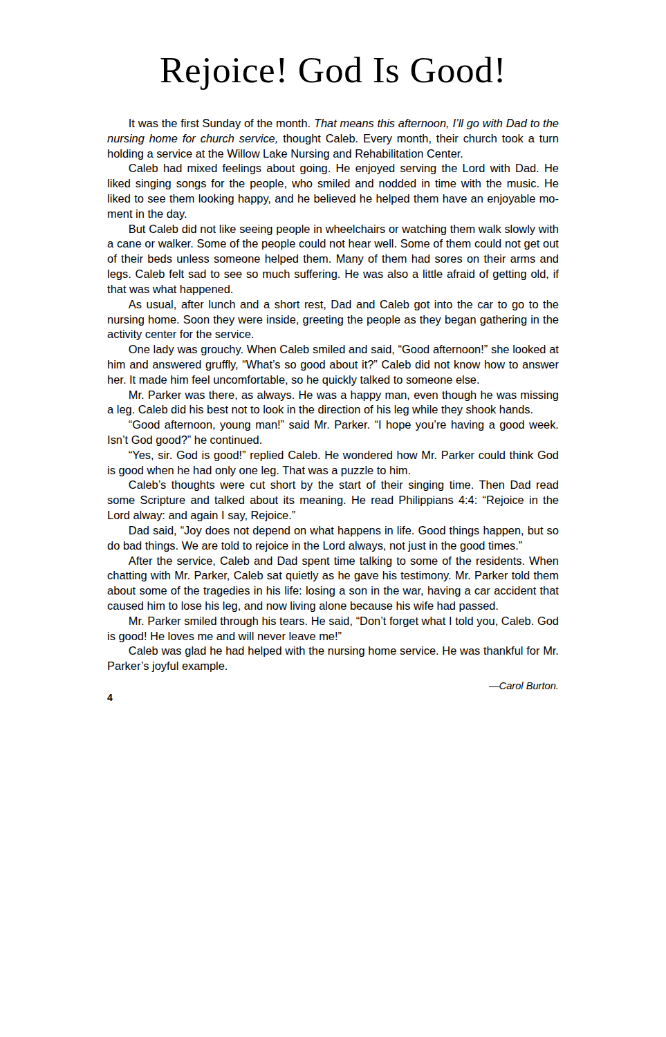Rejoice! God Is Good!
It was the first Sunday of the month. That means this afternoon, I’ll go with Dad to the nursing home for church service, thought Caleb. Every month, their church took a turn holding a service at the Willow Lake Nursing and Rehabilitation Center.
Caleb had mixed feelings about going. He enjoyed serving the Lord with Dad. He liked singing songs for the people, who smiled and nodded in time with the music. He liked to see them looking happy, and he believed he helped them have an enjoyable moment in the day.
But Caleb did not like seeing people in wheelchairs or watching them walk slowly with a cane or walker. Some of the people could not hear well. Some of them could not get out of their beds unless someone helped them. Many of them had sores on their arms and legs. Caleb felt sad to see so much suffering. He was also a little afraid of getting old, if that was what happened.
As usual, after lunch and a short rest, Dad and Caleb got into the car to go to the nursing home. Soon they were inside, greeting the people as they began gathering in the activity center for the service.
One lady was grouchy. When Caleb smiled and said, “Good afternoon!” she looked at him and answered gruffly, “What’s so good about it?” Caleb did not know how to answer her. It made him feel uncomfortable, so he quickly talked to someone else.
Mr. Parker was there, as always. He was a happy man, even though he was missing a leg. Caleb did his best not to look in the direction of his leg while they shook hands.
“Good afternoon, young man!” said Mr. Parker. “I hope you’re having a good week. Isn’t God good?” he continued.
“Yes, sir. God is good!” replied Caleb. He wondered how Mr. Parker could think God is good when he had only one leg. That was a puzzle to him.
Caleb’s thoughts were cut short by the start of their singing time. Then Dad read some Scripture and talked about its meaning. He read Philippians 4:4: “Rejoice in the Lord alway: and again I say, Rejoice.”
Dad said, “Joy does not depend on what happens in life. Good things happen, but so do bad things. We are told to rejoice in the Lord always, not just in the good times.”
After the service, Caleb and Dad spent time talking to some of the residents. When chatting with Mr. Parker, Caleb sat quietly as he gave his testimony. Mr. Parker told them about some of the tragedies in his life: losing a son in the war, having a car accident that caused him to lose his leg, and now living alone because his wife had passed.
Mr. Parker smiled through his tears. He said, “Don’t forget what I told you, Caleb. God is good! He loves me and will never leave me!”
Caleb was glad he had helped with the nursing home service. He was thankful for Mr. Parker’s joyful example.
—Carol Burton.
4